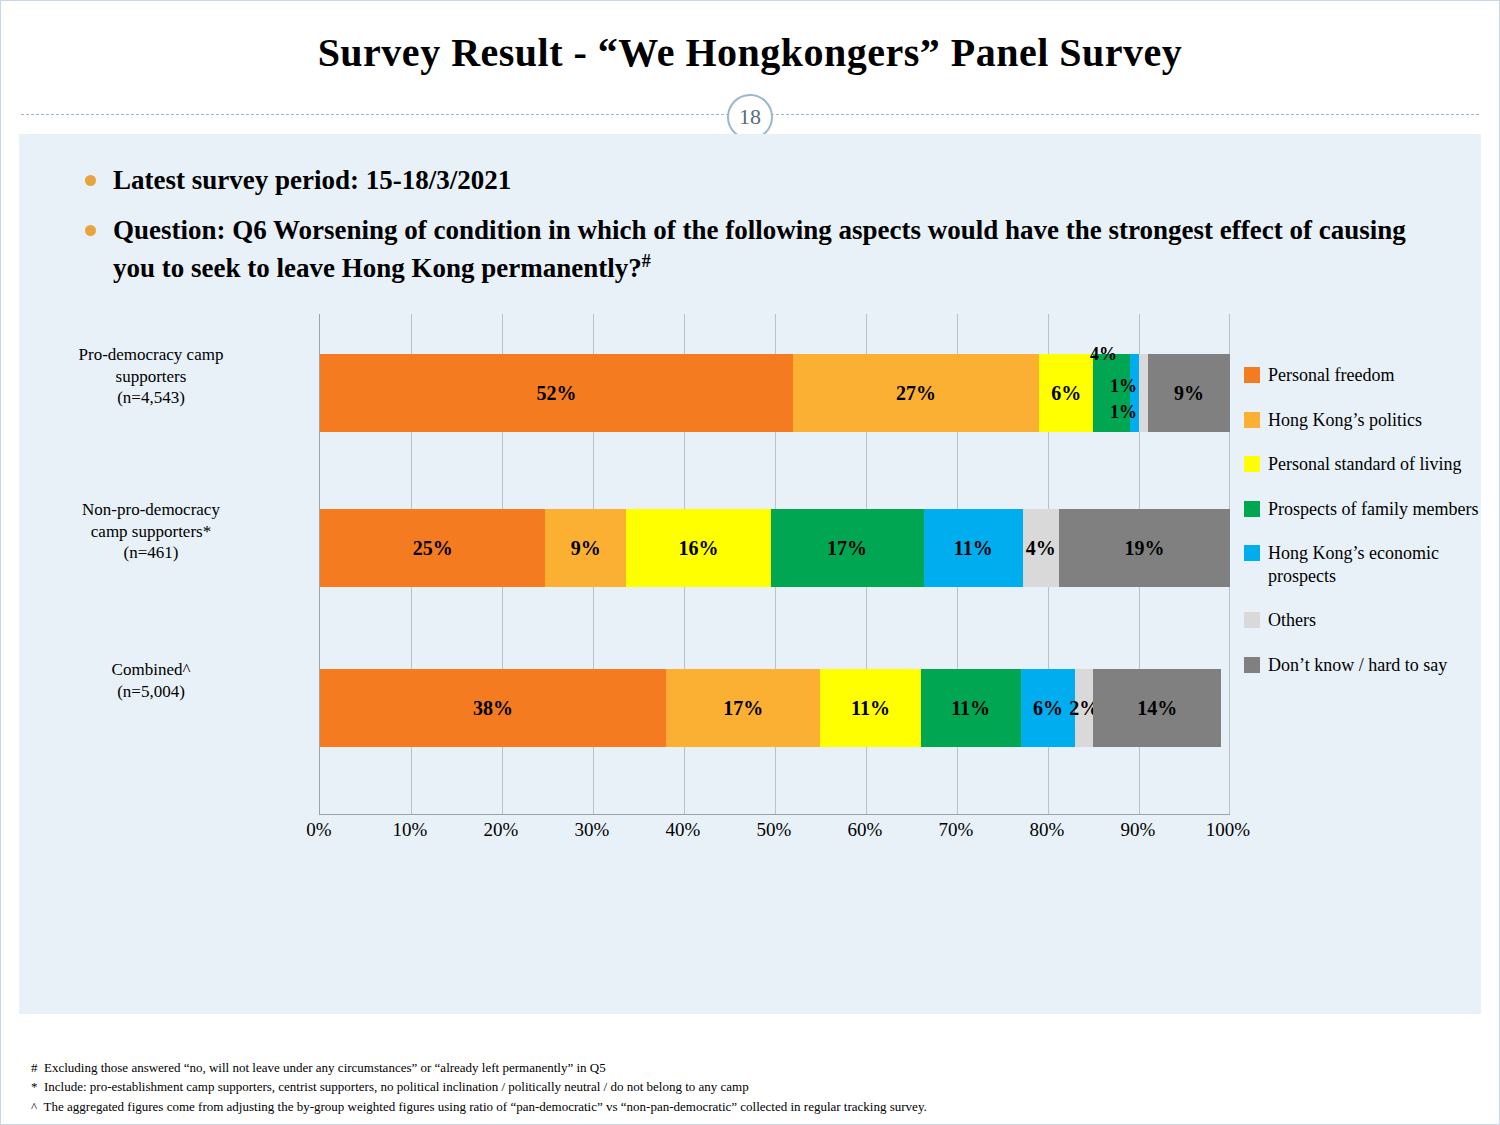Survey Result - “We Hongkongers” Panel Survey
18
Latest survey period: 15-18/3/2021
Question: Q6 Worsening of condition in which of the following aspects would have the strongest effect of causing you to seek to leave Hong Kong permanently?#
Pro-democracy camp
supporters
(n=4,543)
Non-pro-democracy
camp supporters*
(n=461)
Combined^
(n=5,004)
52%
27%
6%
9%
4%
1%
1%
25%
9%
16%
17%
11%
4%
19%
38%
17%
11%
11%
6%
2%
14%
0% 10% 20% 30% 40% 50% 60% 70% 80% 90% 100%
Personal freedom
Hong Kong’s politics
Personal standard of living
Prospects of family members
Hong Kong’s economic prospects
Others
Don’t know / hard to say
# Excluding those answered “no, will not leave under any circumstances” or “already left permanently” in Q5
* Include: pro-establishment camp supporters, centrist supporters, no political inclination / politically neutral / do not belong to any camp
^ The aggregated figures come from adjusting the by-group weighted figures using ratio of “pan-democratic” vs “non-pan-democratic” collected in regular tracking survey.